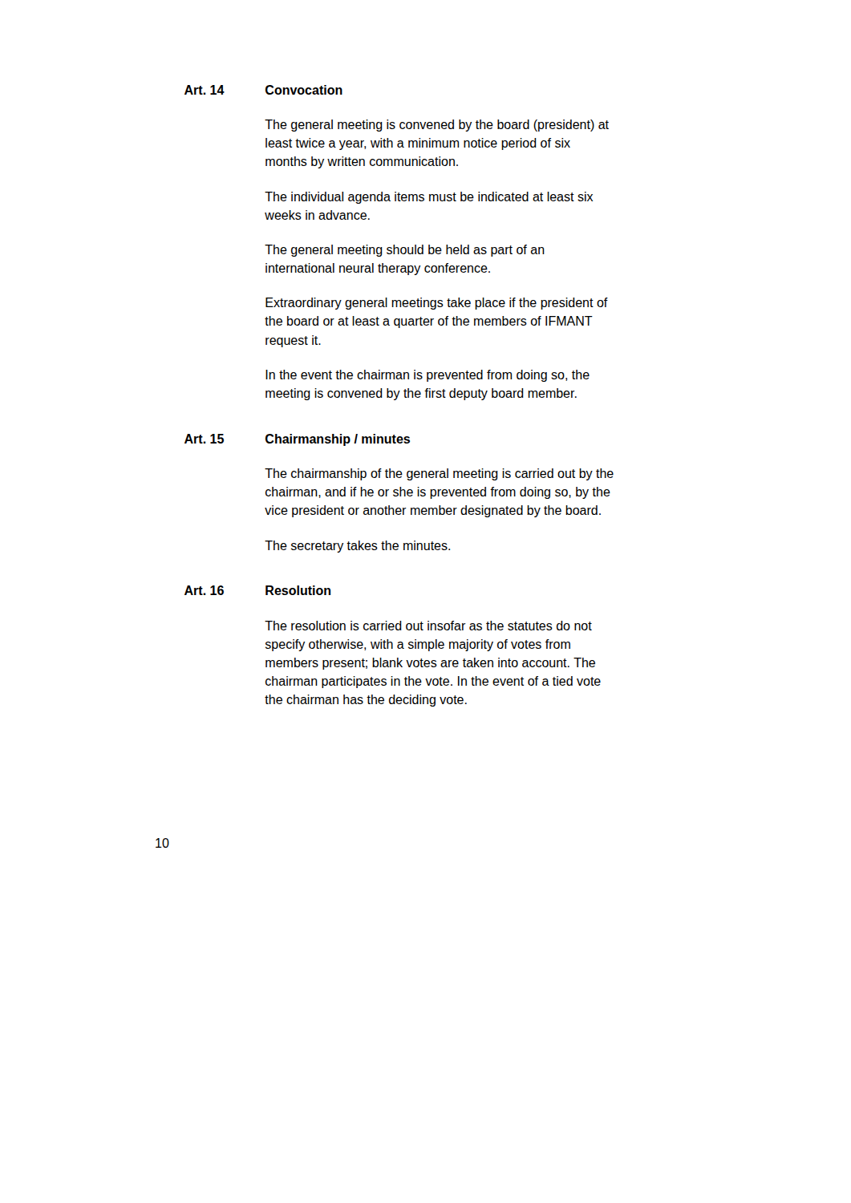Art. 14
Convocation
The general meeting is convened by the board (president) at least twice a year, with a minimum notice period of six months by written communication.
The individual agenda items must be indicated at least six weeks in advance.
The general meeting should be held as part of an international neural therapy conference.
Extraordinary general meetings take place if the president of the board or at least a quarter of the members of IFMANT request it.
In the event the chairman is prevented from doing so, the meeting is convened by the first deputy board member.
Art. 15
Chairmanship / minutes
The chairmanship of the general meeting is carried out by the chairman, and if he or she is prevented from doing so, by the vice president or another member designated by the board.
The secretary takes the minutes.
Art. 16
Resolution
The resolution is carried out insofar as the statutes do not specify otherwise, with a simple majority of votes from members present; blank votes are taken into account. The chairman participates in the vote. In the event of a tied vote the chairman has the deciding vote.
10